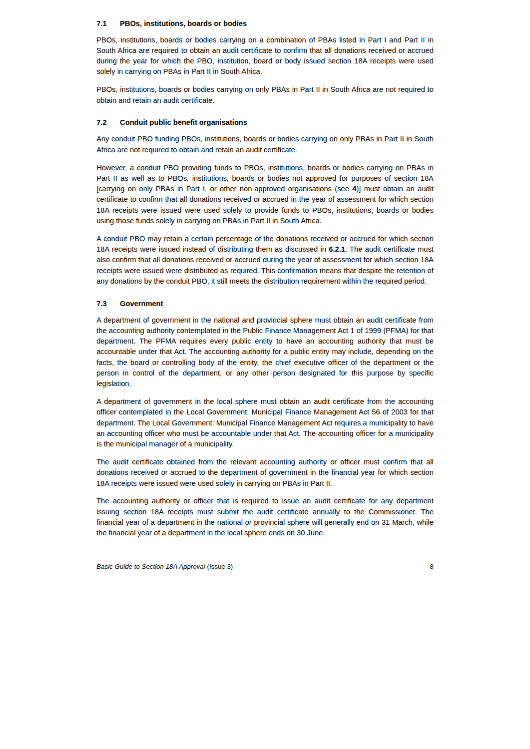7.1 PBOs, institutions, boards or bodies
PBOs, institutions, boards or bodies carrying on a combination of PBAs listed in Part I and Part II in South Africa are required to obtain an audit certificate to confirm that all donations received or accrued during the year for which the PBO, institution, board or body issued section 18A receipts were used solely in carrying on PBAs in Part II in South Africa.
PBOs, institutions, boards or bodies carrying on only PBAs in Part II in South Africa are not required to obtain and retain an audit certificate.
7.2 Conduit public benefit organisations
Any conduit PBO funding PBOs, institutions, boards or bodies carrying on only PBAs in Part II in South Africa are not required to obtain and retain an audit certificate.
However, a conduit PBO providing funds to PBOs, institutions, boards or bodies carrying on PBAs in Part II as well as to PBOs, institutions, boards or bodies not approved for purposes of section 18A [carrying on only PBAs in Part I, or other non-approved organisations (see 4)] must obtain an audit certificate to confirm that all donations received or accrued in the year of assessment for which section 18A receipts were issued were used solely to provide funds to PBOs, institutions, boards or bodies using those funds solely in carrying on PBAs in Part II in South Africa.
A conduit PBO may retain a certain percentage of the donations received or accrued for which section 18A receipts were issued instead of distributing them as discussed in 6.2.1. The audit certificate must also confirm that all donations received or accrued during the year of assessment for which section 18A receipts were issued were distributed as required. This confirmation means that despite the retention of any donations by the conduit PBO, it still meets the distribution requirement within the required period.
7.3 Government
A department of government in the national and provincial sphere must obtain an audit certificate from the accounting authority contemplated in the Public Finance Management Act 1 of 1999 (PFMA) for that department. The PFMA requires every public entity to have an accounting authority that must be accountable under that Act. The accounting authority for a public entity may include, depending on the facts, the board or controlling body of the entity, the chief executive officer of the department or the person in control of the department, or any other person designated for this purpose by specific legislation.
A department of government in the local sphere must obtain an audit certificate from the accounting officer contemplated in the Local Government: Municipal Finance Management Act 56 of 2003 for that department. The Local Government: Municipal Finance Management Act requires a municipality to have an accounting officer who must be accountable under that Act. The accounting officer for a municipality is the municipal manager of a municipality.
The audit certificate obtained from the relevant accounting authority or officer must confirm that all donations received or accrued to the department of government in the financial year for which section 18A receipts were issued were used solely in carrying on PBAs in Part II.
The accounting authority or officer that is required to issue an audit certificate for any department issuing section 18A receipts must submit the audit certificate annually to the Commissioner. The financial year of a department in the national or provincial sphere will generally end on 31 March, while the financial year of a department in the local sphere ends on 30 June.
Basic Guide to Section 18A Approval (Issue 3) 8